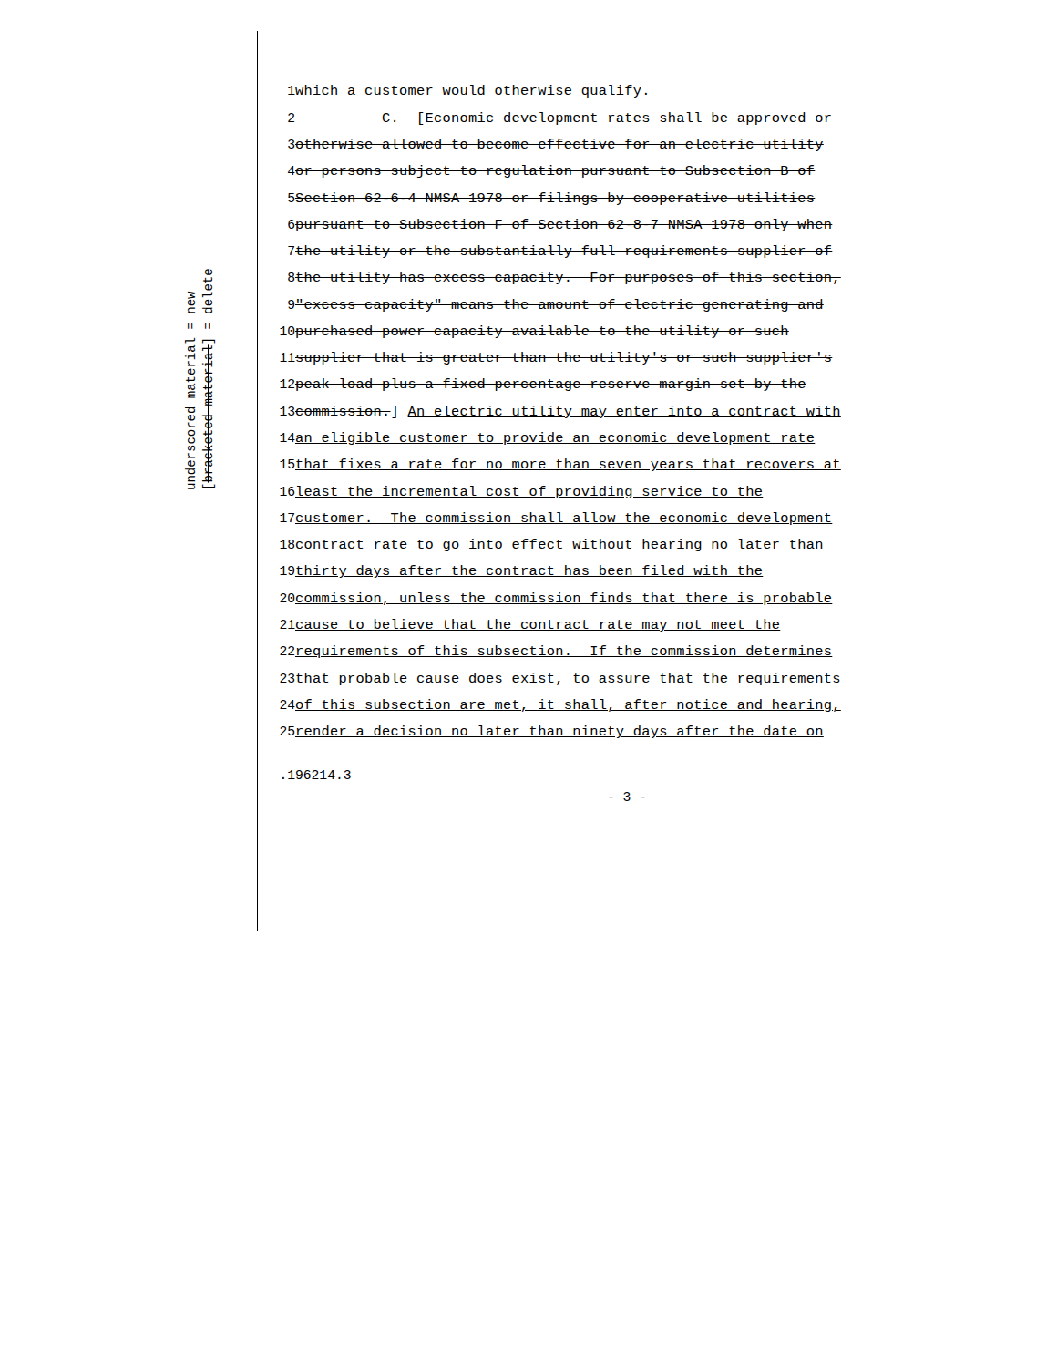underscored material = new
[bracketed material] = delete
| 1 | which a customer would otherwise qualify. |
| 2 | C. [ Economic development rates shall be approved or |
| 3 | otherwise allowed to become effective for an electric utility |
| 4 | or persons subject to regulation pursuant to Subsection B of |
| 5 | Section 62-6-4 NMSA 1978 or filings by cooperative utilities |
| 6 | pursuant to Subsection F of Section 62-8-7 NMSA 1978 only when |
| 7 | the utility or the substantially full requirements supplier of |
| 8 | the utility has excess capacity. For purposes of this section, |
| 9 | "excess capacity" means the amount of electric generating and |
| 10 | purchased power capacity available to the utility or such |
| 11 | supplier that is greater than the utility's or such supplier's |
| 12 | peak load plus a fixed percentage reserve margin set by the |
| 13 | commission. ] An electric utility may enter into a contract with |
| 14 | an eligible customer to provide an economic development rate |
| 15 | that fixes a rate for no more than seven years that recovers at |
| 16 | least the incremental cost of providing service to the |
| 17 | customer. The commission shall allow the economic development |
| 18 | contract rate to go into effect without hearing no later than |
| 19 | thirty days after the contract has been filed with the |
| 20 | commission, unless the commission finds that there is probable |
| 21 | cause to believe that the contract rate may not meet the |
| 22 | requirements of this subsection. If the commission determines |
| 23 | that probable cause does exist, to assure that the requirements |
| 24 | of this subsection are met, it shall, after notice and hearing, |
| 25 | render a decision no later than ninety days after the date on |
.196214.3
- 3 -